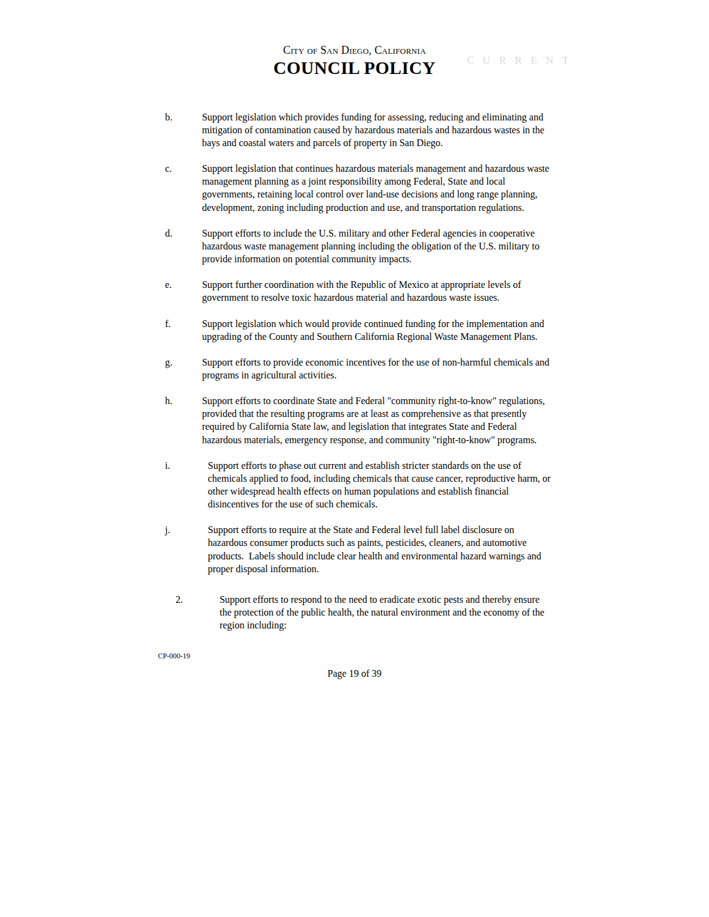C U R R E N T
City of San Diego, California
COUNCIL POLICY
b. Support legislation which provides funding for assessing, reducing and eliminating and mitigation of contamination caused by hazardous materials and hazardous wastes in the bays and coastal waters and parcels of property in San Diego.
c. Support legislation that continues hazardous materials management and hazardous waste management planning as a joint responsibility among Federal, State and local governments, retaining local control over land-use decisions and long range planning, development, zoning including production and use, and transportation regulations.
d. Support efforts to include the U.S. military and other Federal agencies in cooperative hazardous waste management planning including the obligation of the U.S. military to provide information on potential community impacts.
e. Support further coordination with the Republic of Mexico at appropriate levels of government to resolve toxic hazardous material and hazardous waste issues.
f. Support legislation which would provide continued funding for the implementation and upgrading of the County and Southern California Regional Waste Management Plans.
g. Support efforts to provide economic incentives for the use of non-harmful chemicals and programs in agricultural activities.
h. Support efforts to coordinate State and Federal "community right-to-know" regulations, provided that the resulting programs are at least as comprehensive as that presently required by California State law, and legislation that integrates State and Federal hazardous materials, emergency response, and community "right-to-know" programs.
i. Support efforts to phase out current and establish stricter standards on the use of chemicals applied to food, including chemicals that cause cancer, reproductive harm, or other widespread health effects on human populations and establish financial disincentives for the use of such chemicals.
j. Support efforts to require at the State and Federal level full label disclosure on hazardous consumer products such as paints, pesticides, cleaners, and automotive products. Labels should include clear health and environmental hazard warnings and proper disposal information.
2. Support efforts to respond to the need to eradicate exotic pests and thereby ensure the protection of the public health, the natural environment and the economy of the region including:
CP-000-19
Page 19 of 39